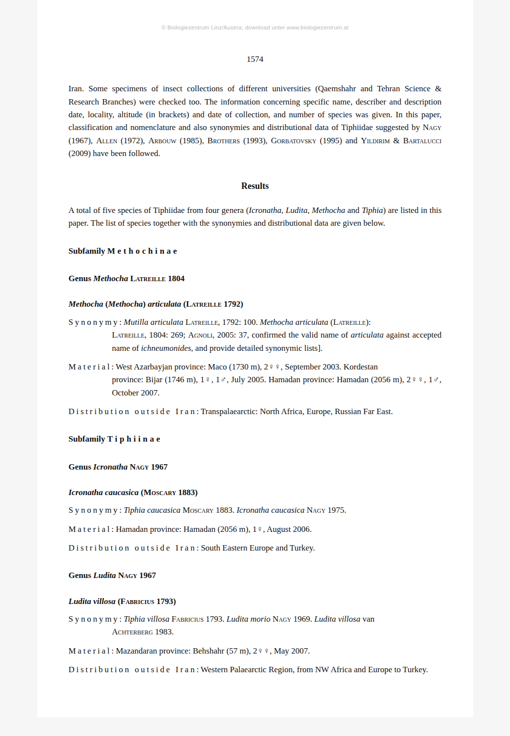© Biologiezentrum Linz/Austria; download unter www.biologiezentrum.at
1574
Iran. Some specimens of insect collections of different universities (Qaemshahr and Tehran Science & Research Branches) were checked too. The information concerning specific name, describer and description date, locality, altitude (in brackets) and date of collection, and number of species was given. In this paper, classification and nomenclature and also synonymies and distributional data of Tiphiidae suggested by Nagy (1967), Allen (1972), Arbouw (1985), Brothers (1993), Gorbatovsky (1995) and Yildirim & Bartalucci (2009) have been followed.
Results
A total of five species of Tiphiidae from four genera (Icronatha, Ludita, Methocha and Tiphia) are listed in this paper. The list of species together with the synonymies and distributional data are given below.
Subfamily Methochinae
Genus Methocha Latreille 1804
Methocha (Methocha) articulata (Latreille 1792)
Synonymy: Mutilla articulata Latreille, 1792: 100. Methocha articulata (Latreille): Latreille, 1804: 269; Agnoli, 2005: 37, confirmed the valid name of articulata against accepted name of ichneumonides, and provide detailed synonymic lists].
Material: West Azarbayjan province: Maco (1730 m), 2♀♀, September 2003. Kordestan province: Bijar (1746 m), 1♀, 1♂, July 2005. Hamadan province: Hamadan (2056 m), 2♀♀, 1♂, October 2007.
Distribution outside Iran: Transpalaearctic: North Africa, Europe, Russian Far East.
Subfamily Tiphiinae
Genus Icronatha Nagy 1967
Icronatha caucasica (Moscary 1883)
Synonymy: Tiphia caucasica Moscary 1883. Icronatha caucasica Nagy 1975.
Material: Hamadan province: Hamadan (2056 m), 1♀, August 2006.
Distribution outside Iran: South Eastern Europe and Turkey.
Genus Ludita Nagy 1967
Ludita villosa (Fabricius 1793)
Synonymy: Tiphia villosa Fabricius 1793. Ludita morio Nagy 1969. Ludita villosa van Achterberg 1983.
Material: Mazandaran province: Behshahr (57 m), 2♀♀, May 2007.
Distribution outside Iran: Western Palaearctic Region, from NW Africa and Europe to Turkey.